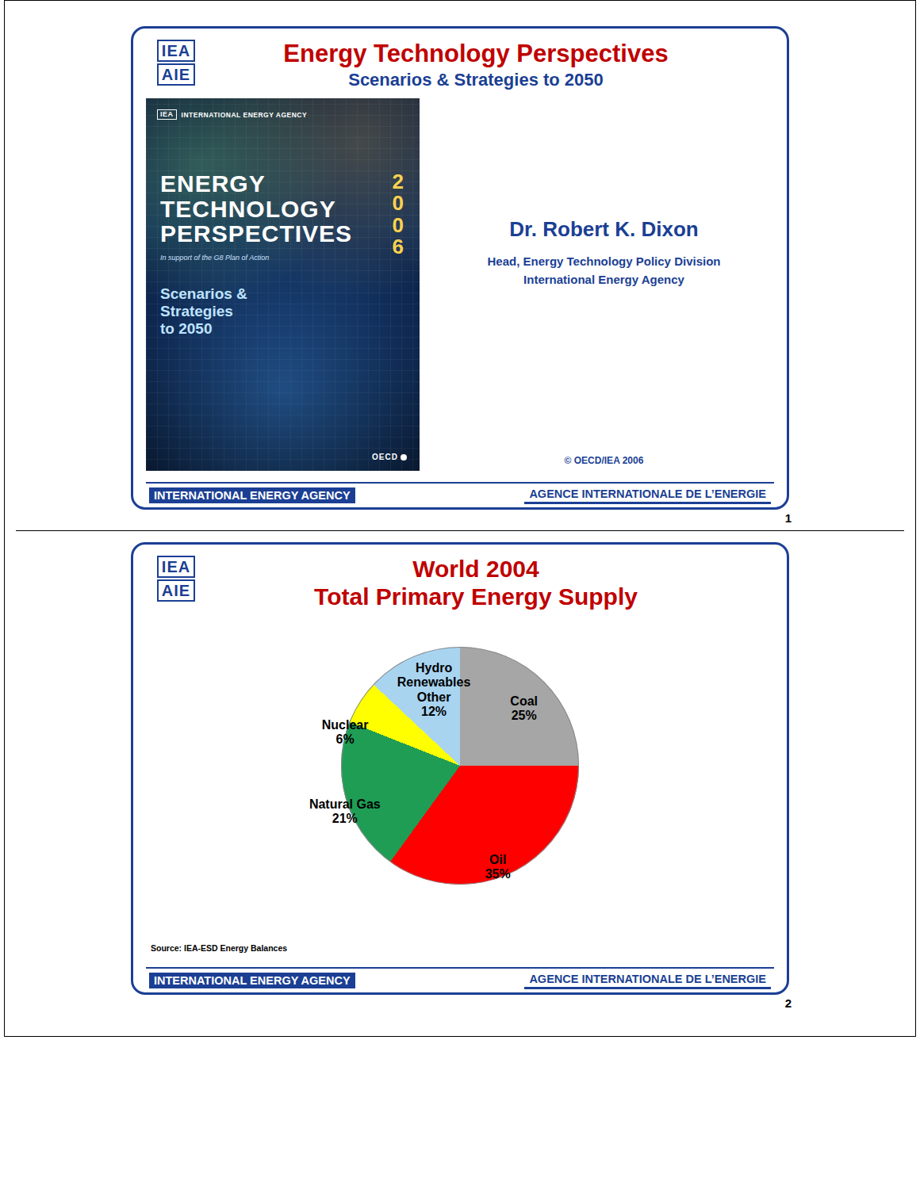IEA
AIE
Energy Technology Perspectives
Scenarios & Strategies to 2050
IEA INTERNATIONAL ENERGY AGENCY
ENERGY
TECHNOLOGY
PERSPECTIVES
2006
In support of the G8 Plan of Action
Scenarios &
Strategies
to 2050
OECD
Dr. Robert K. Dixon
Head, Energy Technology Policy Division
International Energy Agency
© OECD/IEA 2006
INTERNATIONAL ENERGY AGENCY AGENCE INTERNATIONALE DE L’ENERGIE
1
IEA
AIE
World 2004
Total Primary Energy Supply
Hydro
Renewables
Other
12%
Coal
25%
Oil
35%
Natural Gas
21%
Nuclear
6%
Source: IEA-ESD Energy Balances
INTERNATIONAL ENERGY AGENCY AGENCE INTERNATIONALE DE L’ENERGIE
2